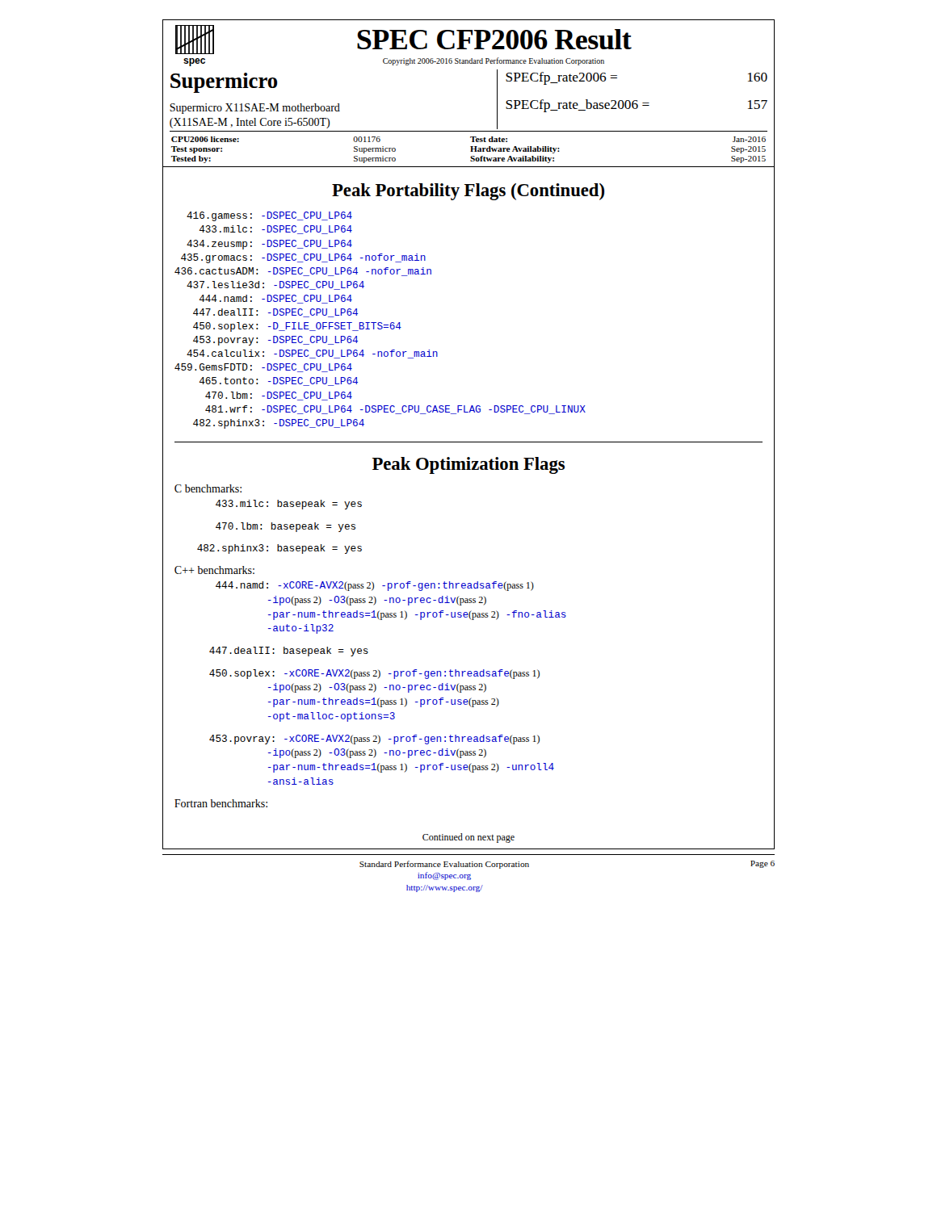spec
SPEC CFP2006 Result
Copyright 2006-2016 Standard Performance Evaluation Corporation
Supermicro
Supermicro X11SAE-M motherboard
(X11SAE-M , Intel Core i5-6500T)
SPECfp_rate2006 = 160
SPECfp_rate_base2006 = 157
| CPU2006 license: | 001176 |
| Test sponsor: | Supermicro |
| Tested by: | Supermicro |
| Test date: | Jan-2016 |
| Hardware Availability: | Sep-2015 |
| Software Availability: | Sep-2015 |
Peak Portability Flags (Continued)
416.gamess: -DSPEC_CPU_LP64 433.milc: -DSPEC_CPU_LP64 434.zeusmp: -DSPEC_CPU_LP64 435.gromacs: -DSPEC_CPU_LP64 -nofor_main 436.cactusADM: -DSPEC_CPU_LP64 -nofor_main 437.leslie3d: -DSPEC_CPU_LP64 444.namd: -DSPEC_CPU_LP64 447.dealII: -DSPEC_CPU_LP64 450.soplex: -D_FILE_OFFSET_BITS=64 453.povray: -DSPEC_CPU_LP64 454.calculix: -DSPEC_CPU_LP64 -nofor_main 459.GemsFDTD: -DSPEC_CPU_LP64 465.tonto: -DSPEC_CPU_LP64 470.lbm: -DSPEC_CPU_LP64 481.wrf: -DSPEC_CPU_LP64 -DSPEC_CPU_CASE_FLAG -DSPEC_CPU_LINUX 482.sphinx3: -DSPEC_CPU_LP64
Peak Optimization Flags
C benchmarks:
433.milc: basepeak = yes
470.lbm: basepeak = yes
482.sphinx3: basepeak = yes
C++ benchmarks:
444.namd: -xCORE-AVX2(pass 2) -prof-gen:threadsafe(pass 1)
-ipo(pass 2) -O3(pass 2) -no-prec-div(pass 2)
-par-num-threads=1(pass 1) -prof-use(pass 2) -fno-alias
-auto-ilp32
447.dealII: basepeak = yes
450.soplex: -xCORE-AVX2(pass 2) -prof-gen:threadsafe(pass 1)
-ipo(pass 2) -O3(pass 2) -no-prec-div(pass 2)
-par-num-threads=1(pass 1) -prof-use(pass 2)
-opt-malloc-options=3
453.povray: -xCORE-AVX2(pass 2) -prof-gen:threadsafe(pass 1)
-ipo(pass 2) -O3(pass 2) -no-prec-div(pass 2)
-par-num-threads=1(pass 1) -prof-use(pass 2) -unroll4
-ansi-alias
Fortran benchmarks:
Continued on next page
Standard Performance Evaluation Corporation
info@spec.org
http://www.spec.org/
Page 6